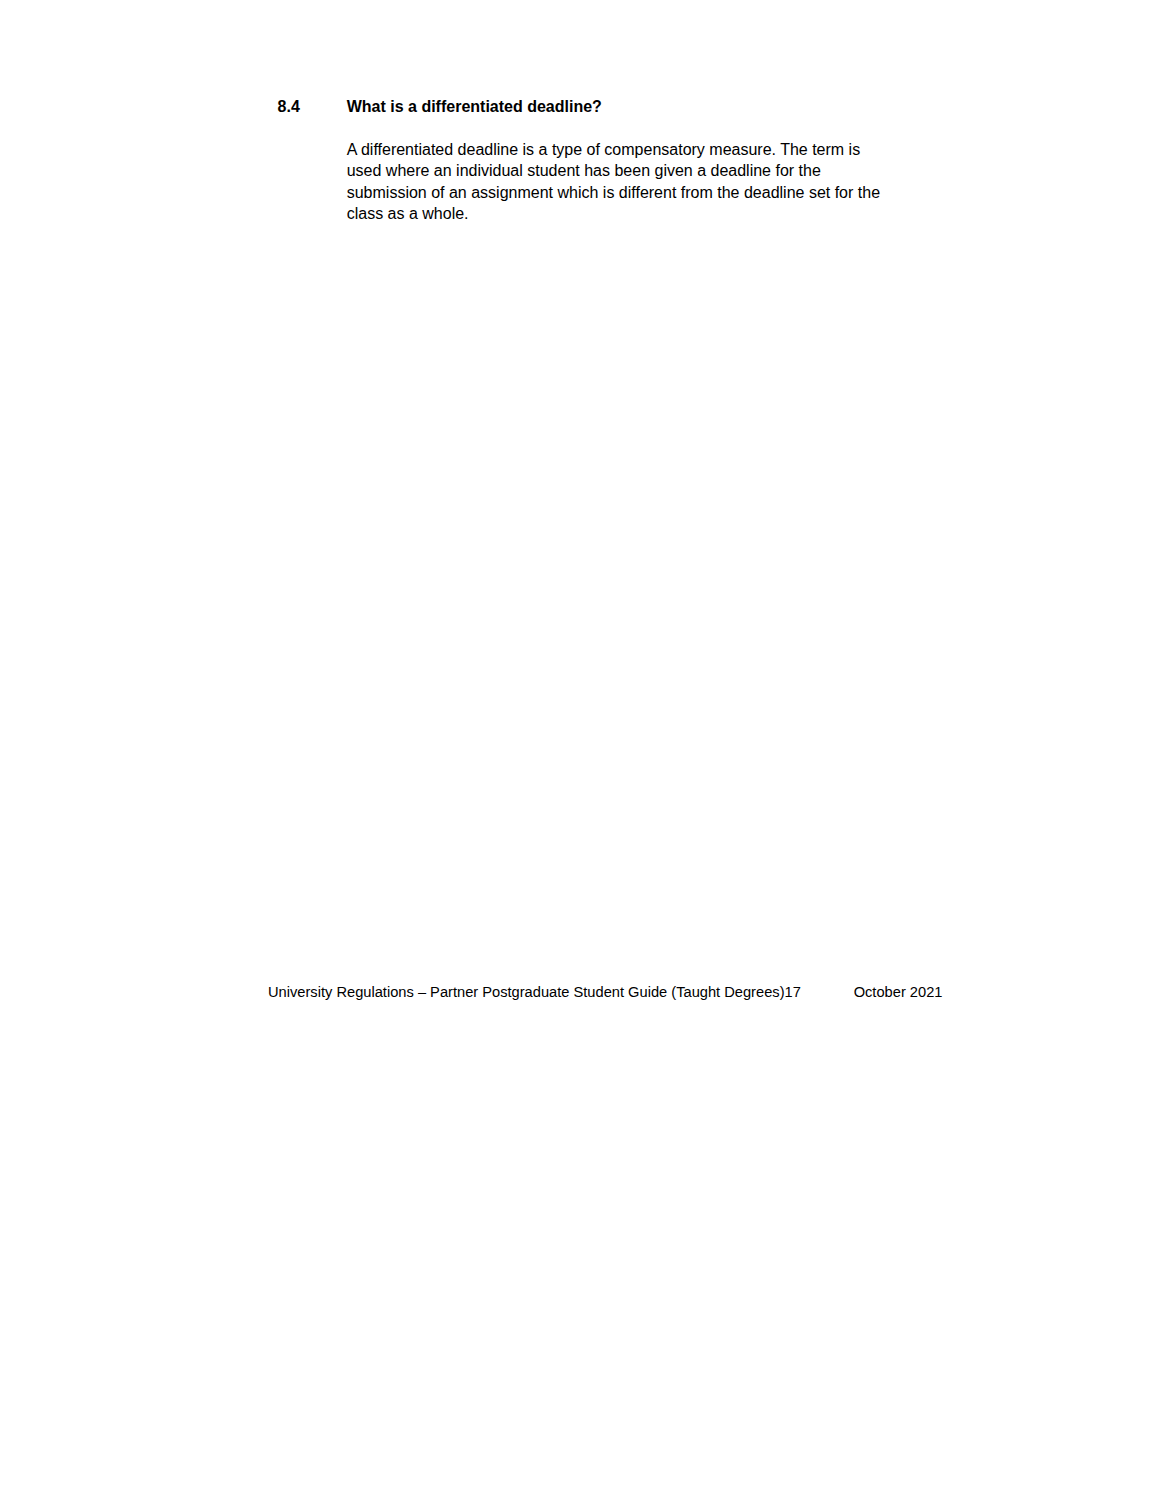8.4
What is a differentiated deadline?
A differentiated deadline is a type of compensatory measure. The term is used where an individual student has been given a deadline for the submission of an assignment which is different from the deadline set for the class as a whole.
University Regulations – Partner Postgraduate Student Guide (Taught Degrees)
17
October 2021